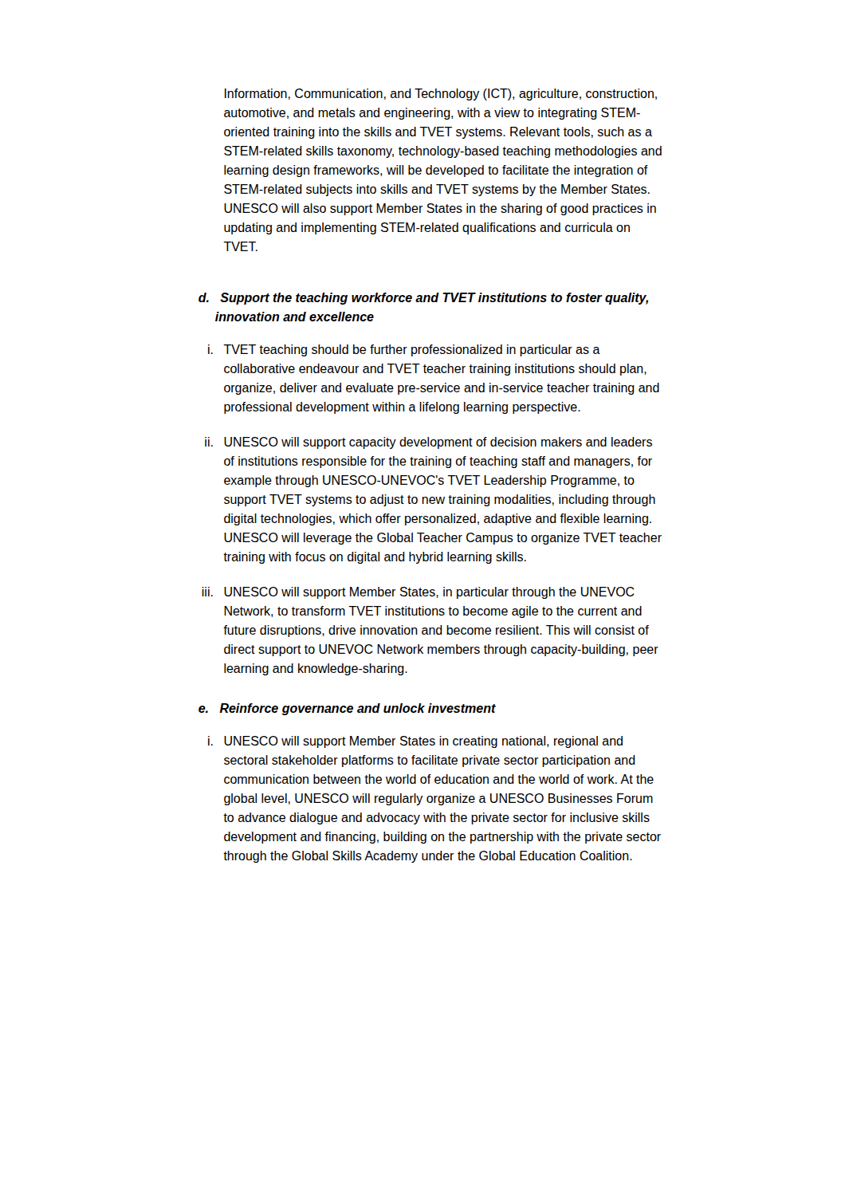Information, Communication, and Technology (ICT), agriculture, construction, automotive, and metals and engineering, with a view to integrating STEM-oriented training into the skills and TVET systems. Relevant tools, such as a STEM-related skills taxonomy, technology-based teaching methodologies and learning design frameworks, will be developed to facilitate the integration of STEM-related subjects into skills and TVET systems by the Member States. UNESCO will also support Member States in the sharing of good practices in updating and implementing STEM-related qualifications and curricula on TVET.
d. Support the teaching workforce and TVET institutions to foster quality, innovation and excellence
i. TVET teaching should be further professionalized in particular as a collaborative endeavour and TVET teacher training institutions should plan, organize, deliver and evaluate pre-service and in-service teacher training and professional development within a lifelong learning perspective.
ii. UNESCO will support capacity development of decision makers and leaders of institutions responsible for the training of teaching staff and managers, for example through UNESCO-UNEVOC's TVET Leadership Programme, to support TVET systems to adjust to new training modalities, including through digital technologies, which offer personalized, adaptive and flexible learning. UNESCO will leverage the Global Teacher Campus to organize TVET teacher training with focus on digital and hybrid learning skills.
iii. UNESCO will support Member States, in particular through the UNEVOC Network, to transform TVET institutions to become agile to the current and future disruptions, drive innovation and become resilient. This will consist of direct support to UNEVOC Network members through capacity-building, peer learning and knowledge-sharing.
e. Reinforce governance and unlock investment
i. UNESCO will support Member States in creating national, regional and sectoral stakeholder platforms to facilitate private sector participation and communication between the world of education and the world of work. At the global level, UNESCO will regularly organize a UNESCO Businesses Forum to advance dialogue and advocacy with the private sector for inclusive skills development and financing, building on the partnership with the private sector through the Global Skills Academy under the Global Education Coalition.